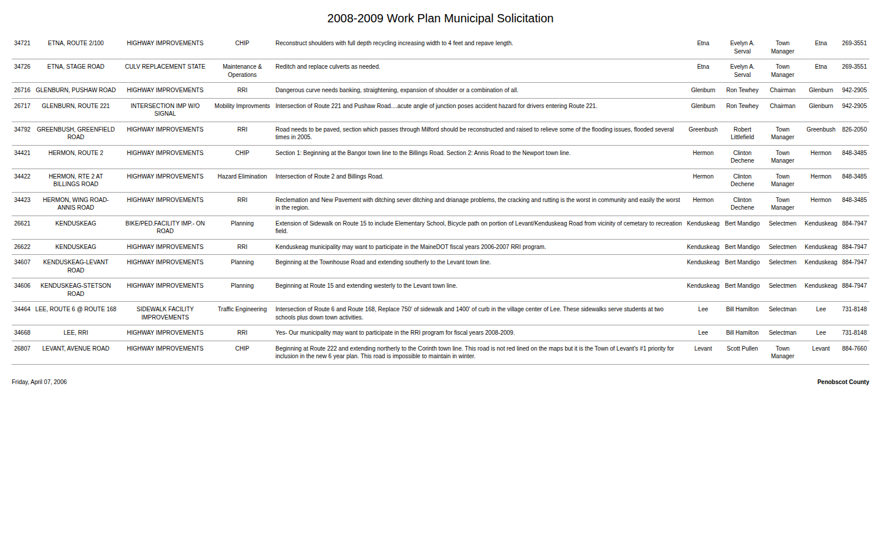2008-2009 Work Plan Municipal Solicitation
| 34721 | ETNA, ROUTE 2/100 | HIGHWAY IMPROVEMENTS | CHIP | Reconstruct shoulders with full depth recycling increasing width to 4 feet and repave length. | Etna | Evelyn A. Serval | Town Manager | Etna | 269-3551 |
| 34726 | ETNA, STAGE ROAD | CULV REPLACEMENT STATE | Maintenance & Operations | Reditch and replace culverts as needed. | Etna | Evelyn A. Serval | Town Manager | Etna | 269-3551 |
| 26716 | GLENBURN, PUSHAW ROAD | HIGHWAY IMPROVEMENTS | RRI | Dangerous curve needs banking, straightening, expansion of shoulder or a combination of all. | Glenburn | Ron Tewhey | Chairman | Glenburn | 942-2905 |
| 26717 | GLENBURN, ROUTE 221 | INTERSECTION IMP W/O SIGNAL | Mobility Improvments | Intersection of Route 221 and Pushaw Road....acute angle of junction poses accident hazard for drivers entering Route 221. | Glenburn | Ron Tewhey | Chairman | Glenburn | 942-2905 |
| 34792 | GREENBUSH, GREENFIELD ROAD | HIGHWAY IMPROVEMENTS | RRI | Road needs to be paved, section which passes through Milford should be reconstructed and raised to relieve some of the flooding issues, flooded several times in 2005. | Greenbush | Robert Littlefield | Town Manager | Greenbush | 826-2050 |
| 34421 | HERMON, ROUTE 2 | HIGHWAY IMPROVEMENTS | CHIP | Section 1: Beginning at the Bangor town line to the Billings Road. Section 2: Annis Road to the Newport town line. | Hermon | Clinton Dechene | Town Manager | Hermon | 848-3485 |
| 34422 | HERMON, RTE 2 AT BILLINGS ROAD | HIGHWAY IMPROVEMENTS | Hazard Elimination | Intersection of Route 2 and Billings Road. | Hermon | Clinton Dechene | Town Manager | Hermon | 848-3485 |
| 34423 | HERMON, WING ROAD-ANNIS ROAD | HIGHWAY IMPROVEMENTS | RRI | Reclemation and New Pavement with ditching sever ditching and drianage problems, the cracking and rutting is the worst in community and easily the worst in the region. | Hermon | Clinton Dechene | Town Manager | Hermon | 848-3485 |
| 26621 | KENDUSKEAG | BIKE/PED.FACILITY IMP.- ON ROAD | Planning | Extension of Sidewalk on Route 15 to include Elementary School, Bicycle path on portion of Levant/Kenduskeag Road from vicinity of cemetary to recreation field. | Kenduskeag | Bert Mandigo | Selectmen | Kenduskeag | 884-7947 |
| 26622 | KENDUSKEAG | HIGHWAY IMPROVEMENTS | RRI | Kenduskeag municipality may want to participate in the MaineDOT fiscal years 2006-2007 RRI program. | Kenduskeag | Bert Mandigo | Selectmen | Kenduskeag | 884-7947 |
| 34607 | KENDUSKEAG-LEVANT ROAD | HIGHWAY IMPROVEMENTS | Planning | Beginning at the Townhouse Road and extending southerly to the Levant town line. | Kenduskeag | Bert Mandigo | Selectmen | Kenduskeag | 884-7947 |
| 34606 | KENDUSKEAG-STETSON ROAD | HIGHWAY IMPROVEMENTS | Planning | Beginning at Route 15 and extending westerly to the Levant town line. | Kenduskeag | Bert Mandigo | Selectmen | Kenduskeag | 884-7947 |
| 34464 | LEE, ROUTE 6 @ ROUTE 168 | SIDEWALK FACILITY IMPROVEMENTS | Traffic Engineering | Intersection of Route 6 and Route 168, Replace 750' of sidewalk and 1400' of curb in the village center of Lee. These sidewalks serve students at two schools plus down town activities. | Lee | Bill Hamilton | Selectman | Lee | 731-8148 |
| 34668 | LEE, RRI | HIGHWAY IMPROVEMENTS | RRI | Yes- Our municipality may want to participate in the RRI program for fiscal years 2008-2009. | Lee | Bill Hamilton | Selectman | Lee | 731-8148 |
| 26807 | LEVANT, AVENUE ROAD | HIGHWAY IMPROVEMENTS | CHIP | Beginning at Route 222 and extending northerly to the Corinth town line. This road is not red lined on the maps but it is the Town of Levant's #1 priority for inclusion in the new 6 year plan. This road is impossible to maintain in winter. | Levant | Scott Pullen | Town Manager | Levant | 884-7660 |
Friday, April 07, 2006
Penobscot County